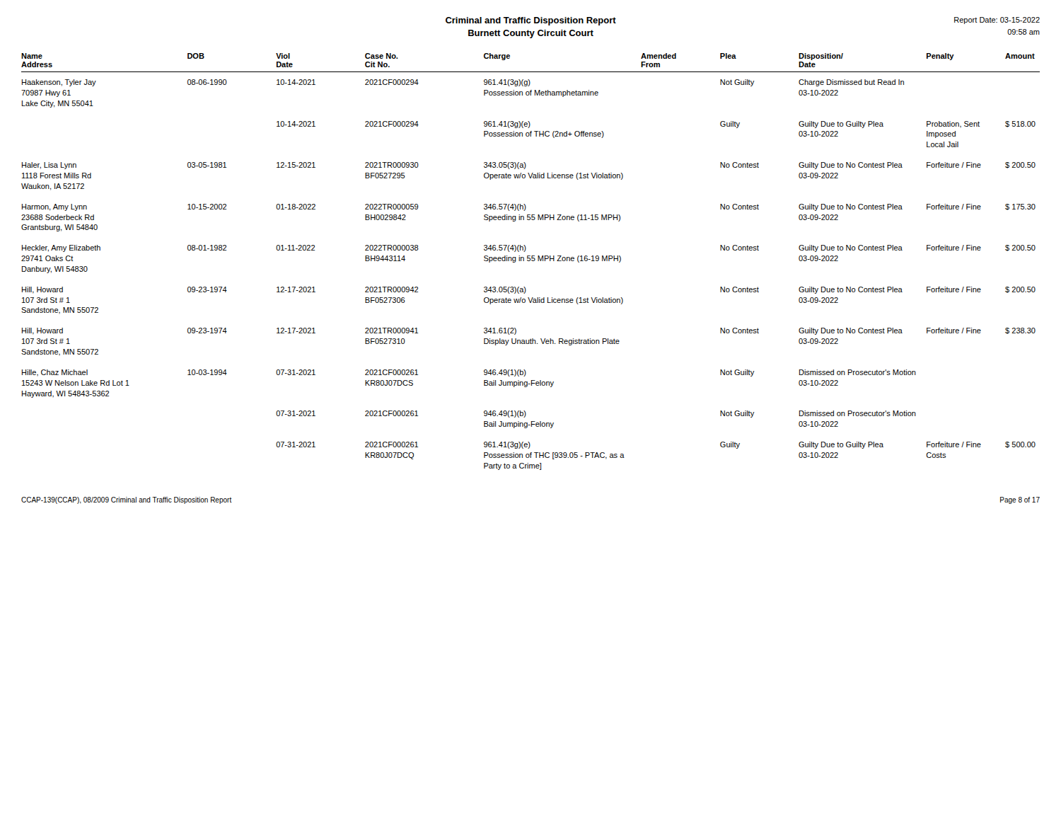Report Date: 03-15-2022
09:58 am
Criminal and Traffic Disposition Report
Burnett County Circuit Court
| Name Address | DOB | Viol Date | Case No. Cit No. | Charge | Amended From | Plea | Disposition/ Date | Penalty | Amount |
| --- | --- | --- | --- | --- | --- | --- | --- | --- | --- |
| Haakenson, Tyler Jay 70987 Hwy 61 Lake City, MN 55041 | 08-06-1990 | 10-14-2021 | 2021CF000294 | 961.41(3g)(g) Possession of Methamphetamine | | Not Guilty | Charge Dismissed but Read In 03-10-2022 | | |
| | | 10-14-2021 | 2021CF000294 | 961.41(3g)(e) Possession of THC (2nd+ Offense) | | Guilty | Guilty Due to Guilty Plea 03-10-2022 | Probation, Sent Imposed Local Jail | $ 518.00 |
| Haler, Lisa Lynn 1118 Forest Mills Rd Waukon, IA 52172 | 03-05-1981 | 12-15-2021 | 2021TR000930 BF0527295 | 343.05(3)(a) Operate w/o Valid License (1st Violation) | | No Contest | Guilty Due to No Contest Plea 03-09-2022 | Forfeiture / Fine | $ 200.50 |
| Harmon, Amy Lynn 23688 Soderbeck Rd Grantsburg, WI 54840 | 10-15-2002 | 01-18-2022 | 2022TR000059 BH0029842 | 346.57(4)(h) Speeding in 55 MPH Zone (11-15 MPH) | | No Contest | Guilty Due to No Contest Plea 03-09-2022 | Forfeiture / Fine | $ 175.30 |
| Heckler, Amy Elizabeth 29741 Oaks Ct Danbury, WI 54830 | 08-01-1982 | 01-11-2022 | 2022TR000038 BH9443114 | 346.57(4)(h) Speeding in 55 MPH Zone (16-19 MPH) | | No Contest | Guilty Due to No Contest Plea 03-09-2022 | Forfeiture / Fine | $ 200.50 |
| Hill, Howard 107 3rd St # 1 Sandstone, MN 55072 | 09-23-1974 | 12-17-2021 | 2021TR000942 BF0527306 | 343.05(3)(a) Operate w/o Valid License (1st Violation) | | No Contest | Guilty Due to No Contest Plea 03-09-2022 | Forfeiture / Fine | $ 200.50 |
| Hill, Howard 107 3rd St # 1 Sandstone, MN 55072 | 09-23-1974 | 12-17-2021 | 2021TR000941 BF0527310 | 341.61(2) Display Unauth. Veh. Registration Plate | | No Contest | Guilty Due to No Contest Plea 03-09-2022 | Forfeiture / Fine | $ 238.30 |
| Hille, Chaz Michael 15243 W Nelson Lake Rd Lot 1 Hayward, WI 54843-5362 | 10-03-1994 | 07-31-2021 | 2021CF000261 KR80J07DCS | 946.49(1)(b) Bail Jumping-Felony | | Not Guilty | Dismissed on Prosecutor's Motion 03-10-2022 | | |
| | | 07-31-2021 | 2021CF000261 | 946.49(1)(b) Bail Jumping-Felony | | Not Guilty | Dismissed on Prosecutor's Motion 03-10-2022 | | |
| | | 07-31-2021 | 2021CF000261 KR80J07DCQ | 961.41(3g)(e) Possession of THC [939.05 - PTAC, as a Party to a Crime] | | Guilty | Guilty Due to Guilty Plea 03-10-2022 | Forfeiture / Fine Costs | $ 500.00 |
CCAP-139(CCAP), 08/2009 Criminal and Traffic Disposition Report Page 8 of 17